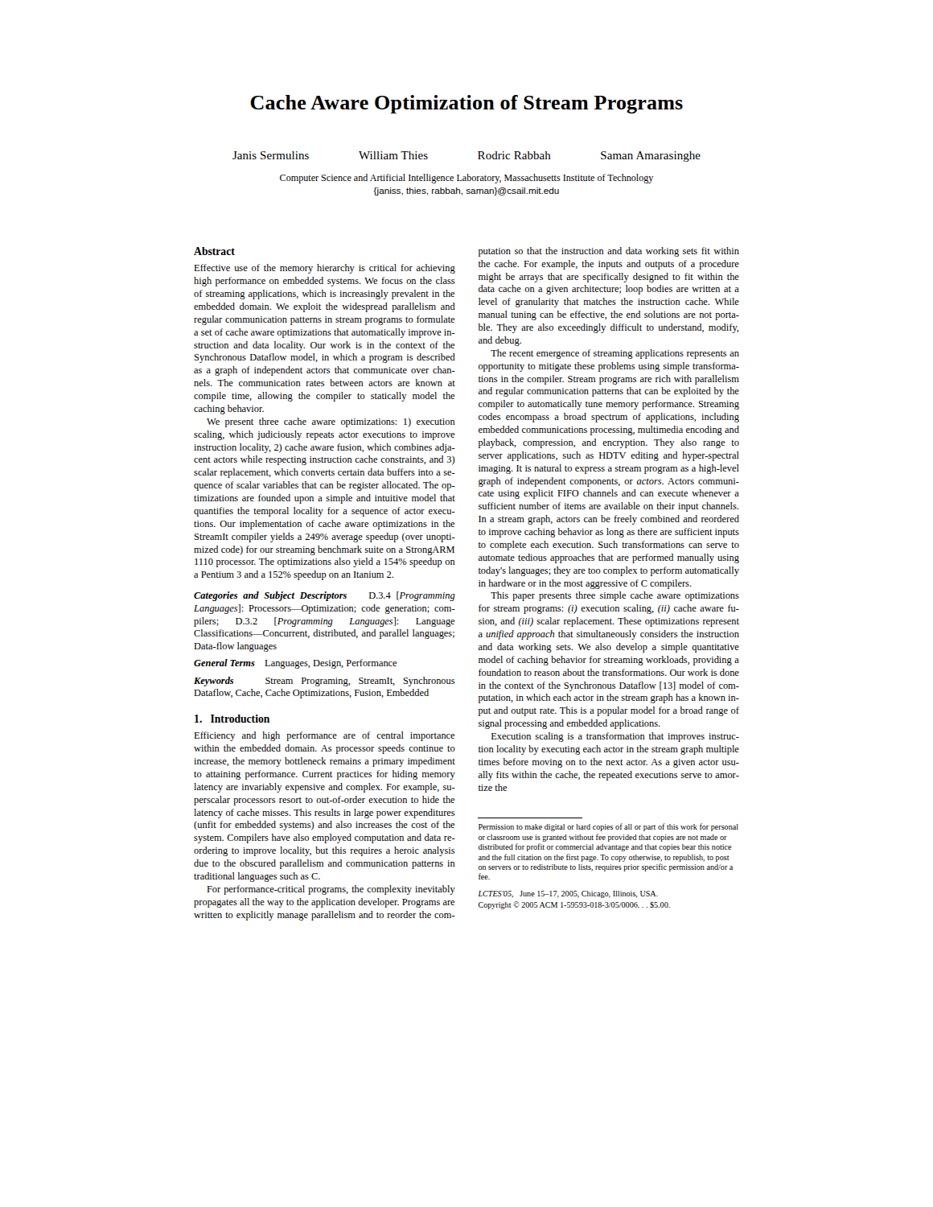Cache Aware Optimization of Stream Programs
Janis Sermulins William Thies Rodric Rabbah Saman Amarasinghe
Computer Science and Artificial Intelligence Laboratory, Massachusetts Institute of Technology
{janiss, thies, rabbah, saman}@csail.mit.edu
Abstract
Effective use of the memory hierarchy is critical for achieving high performance on embedded systems. We focus on the class of streaming applications, which is increasingly prevalent in the embedded domain. We exploit the widespread parallelism and regular communication patterns in stream programs to formulate a set of cache aware optimizations that automatically improve instruction and data locality. Our work is in the context of the Synchronous Dataflow model, in which a program is described as a graph of independent actors that communicate over channels. The communication rates between actors are known at compile time, allowing the compiler to statically model the caching behavior.
We present three cache aware optimizations: 1) execution scaling, which judiciously repeats actor executions to improve instruction locality, 2) cache aware fusion, which combines adjacent actors while respecting instruction cache constraints, and 3) scalar replacement, which converts certain data buffers into a sequence of scalar variables that can be register allocated. The optimizations are founded upon a simple and intuitive model that quantifies the temporal locality for a sequence of actor executions. Our implementation of cache aware optimizations in the StreamIt compiler yields a 249% average speedup (over unoptimized code) for our streaming benchmark suite on a StrongARM 1110 processor. The optimizations also yield a 154% speedup on a Pentium 3 and a 152% speedup on an Itanium 2.
Categories and Subject Descriptors D.3.4 [Programming Languages]: Processors—Optimization; code generation; compilers; D.3.2 [Programming Languages]: Language Classifications—Concurrent, distributed, and parallel languages; Data-flow languages
General Terms Languages, Design, Performance
Keywords Stream Programing, StreamIt, Synchronous Dataflow, Cache, Cache Optimizations, Fusion, Embedded
1. Introduction
Efficiency and high performance are of central importance within the embedded domain. As processor speeds continue to increase, the memory bottleneck remains a primary impediment to attaining performance. Current practices for hiding memory latency are invariably expensive and complex. For example, superscalar processors resort to out-of-order execution to hide the latency of cache misses. This results in large power expenditures (unfit for embedded systems) and also increases the cost of the system. Compilers have also employed computation and data reordering to improve locality, but this requires a heroic analysis due to the obscured parallelism and communication patterns in traditional languages such as C.
For performance-critical programs, the complexity inevitably propagates all the way to the application developer. Programs are written to explicitly manage parallelism and to reorder the computation so that the instruction and data working sets fit within the cache. For example, the inputs and outputs of a procedure might be arrays that are specifically designed to fit within the data cache on a given architecture; loop bodies are written at a level of granularity that matches the instruction cache. While manual tuning can be effective, the end solutions are not portable. They are also exceedingly difficult to understand, modify, and debug.
The recent emergence of streaming applications represents an opportunity to mitigate these problems using simple transformations in the compiler. Stream programs are rich with parallelism and regular communication patterns that can be exploited by the compiler to automatically tune memory performance. Streaming codes encompass a broad spectrum of applications, including embedded communications processing, multimedia encoding and playback, compression, and encryption. They also range to server applications, such as HDTV editing and hyper-spectral imaging. It is natural to express a stream program as a high-level graph of independent components, or actors. Actors communicate using explicit FIFO channels and can execute whenever a sufficient number of items are available on their input channels. In a stream graph, actors can be freely combined and reordered to improve caching behavior as long as there are sufficient inputs to complete each execution. Such transformations can serve to automate tedious approaches that are performed manually using today's languages; they are too complex to perform automatically in hardware or in the most aggressive of C compilers.
This paper presents three simple cache aware optimizations for stream programs: (i) execution scaling, (ii) cache aware fusion, and (iii) scalar replacement. These optimizations represent a unified approach that simultaneously considers the instruction and data working sets. We also develop a simple quantitative model of caching behavior for streaming workloads, providing a foundation to reason about the transformations. Our work is done in the context of the Synchronous Dataflow [13] model of computation, in which each actor in the stream graph has a known input and output rate. This is a popular model for a broad range of signal processing and embedded applications.
Execution scaling is a transformation that improves instruction locality by executing each actor in the stream graph multiple times before moving on to the next actor. As a given actor usually fits within the cache, the repeated executions serve to amortize the
Permission to make digital or hard copies of all or part of this work for personal or classroom use is granted without fee provided that copies are not made or distributed for profit or commercial advantage and that copies bear this notice and the full citation on the first page. To copy otherwise, to republish, to post on servers or to redistribute to lists, requires prior specific permission and/or a fee.
LCTES'05, June 15–17, 2005, Chicago, Illinois, USA.
Copyright © 2005 ACM 1-59593-018-3/05/0006. . . $5.00.